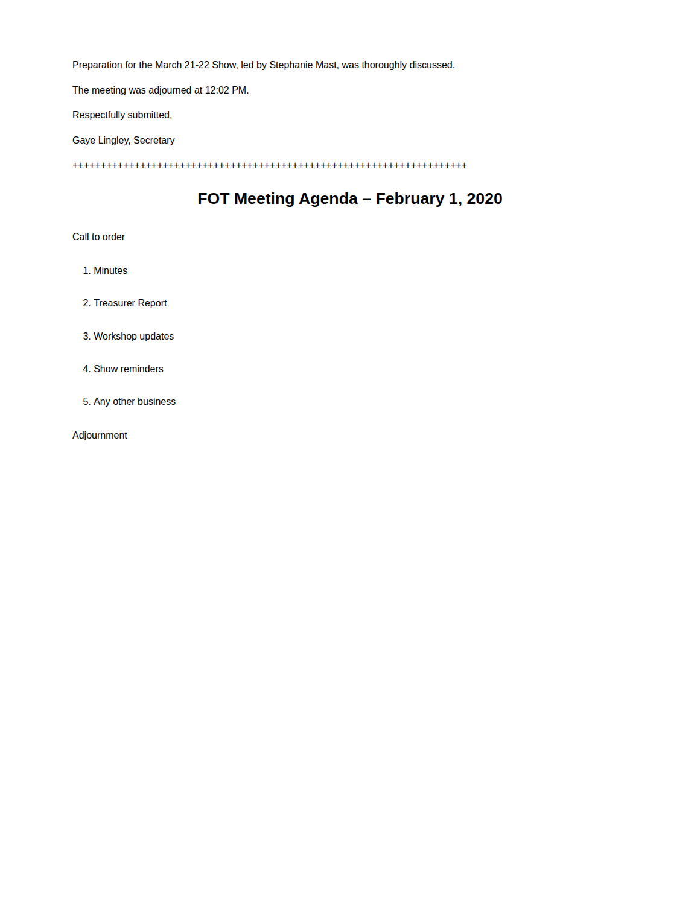Preparation for the March 21-22 Show, led by Stephanie Mast, was thoroughly discussed.
The meeting was adjourned at 12:02 PM.
Respectfully submitted,
Gaye Lingley, Secretary
++++++++++++++++++++++++++++++++++++++++++++++++++++++++++++++++++++++
FOT Meeting Agenda – February 1, 2020
Call to order
Minutes
Treasurer Report
Workshop updates
Show reminders
Any other business
Adjournment